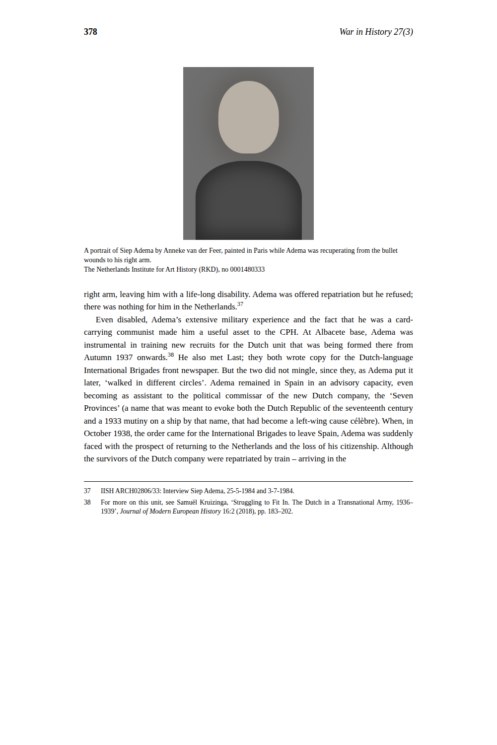378 War in History 27(3)
A portrait of Siep Adema by Anneke van der Feer, painted in Paris while Adema was recuperating from the bullet wounds to his right arm.
The Netherlands Institute for Art History (RKD), no 0001480333
right arm, leaving him with a life-long disability. Adema was offered repatriation but he refused; there was nothing for him in the Netherlands.37
Even disabled, Adema’s extensive military experience and the fact that he was a card-carrying communist made him a useful asset to the CPH. At Albacete base, Adema was instrumental in training new recruits for the Dutch unit that was being formed there from Autumn 1937 onwards.38 He also met Last; they both wrote copy for the Dutch-language International Brigades front newspaper. But the two did not mingle, since they, as Adema put it later, ‘walked in different circles’. Adema remained in Spain in an advisory capacity, even becoming as assistant to the political commissar of the new Dutch company, the ‘Seven Provinces’ (a name that was meant to evoke both the Dutch Republic of the seventeenth century and a 1933 mutiny on a ship by that name, that had become a left-wing cause célèbre). When, in October 1938, the order came for the International Brigades to leave Spain, Adema was suddenly faced with the prospect of returning to the Netherlands and the loss of his citizenship. Although the survivors of the Dutch company were repatriated by train – arriving in the
37 IISH ARCH02806/33: Interview Siep Adema, 25-5-1984 and 3-7-1984.
38 For more on this unit, see Samuël Kruizinga, ‘Struggling to Fit In. The Dutch in a Transnational Army, 1936–1939’, Journal of Modern European History 16:2 (2018), pp. 183–202.